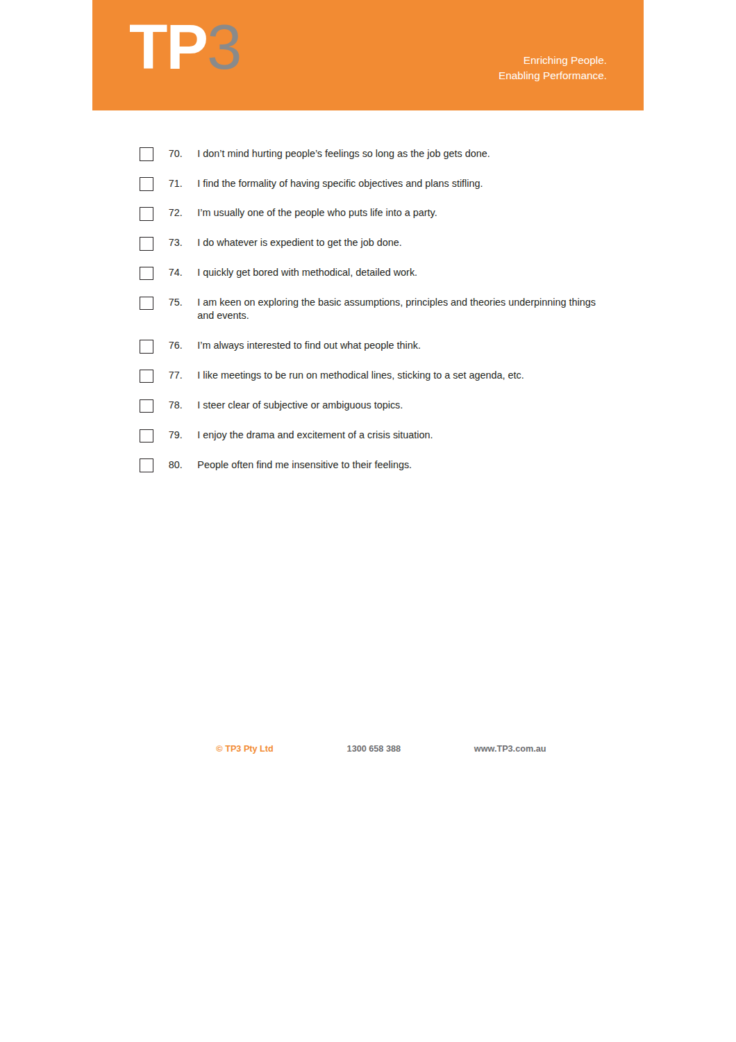TP3
Enriching People.
Enabling Performance.
70. I don’t mind hurting people’s feelings so long as the job gets done.
71. I find the formality of having specific objectives and plans stifling.
72. I’m usually one of the people who puts life into a party.
73. I do whatever is expedient to get the job done.
74. I quickly get bored with methodical, detailed work.
75. I am keen on exploring the basic assumptions, principles and theories underpinning things and events.
76. I’m always interested to find out what people think.
77. I like meetings to be run on methodical lines, sticking to a set agenda, etc.
78. I steer clear of subjective or ambiguous topics.
79. I enjoy the drama and excitement of a crisis situation.
80. People often find me insensitive to their feelings.
© TP3 Pty Ltd 1300 658 388 www.TP3.com.au